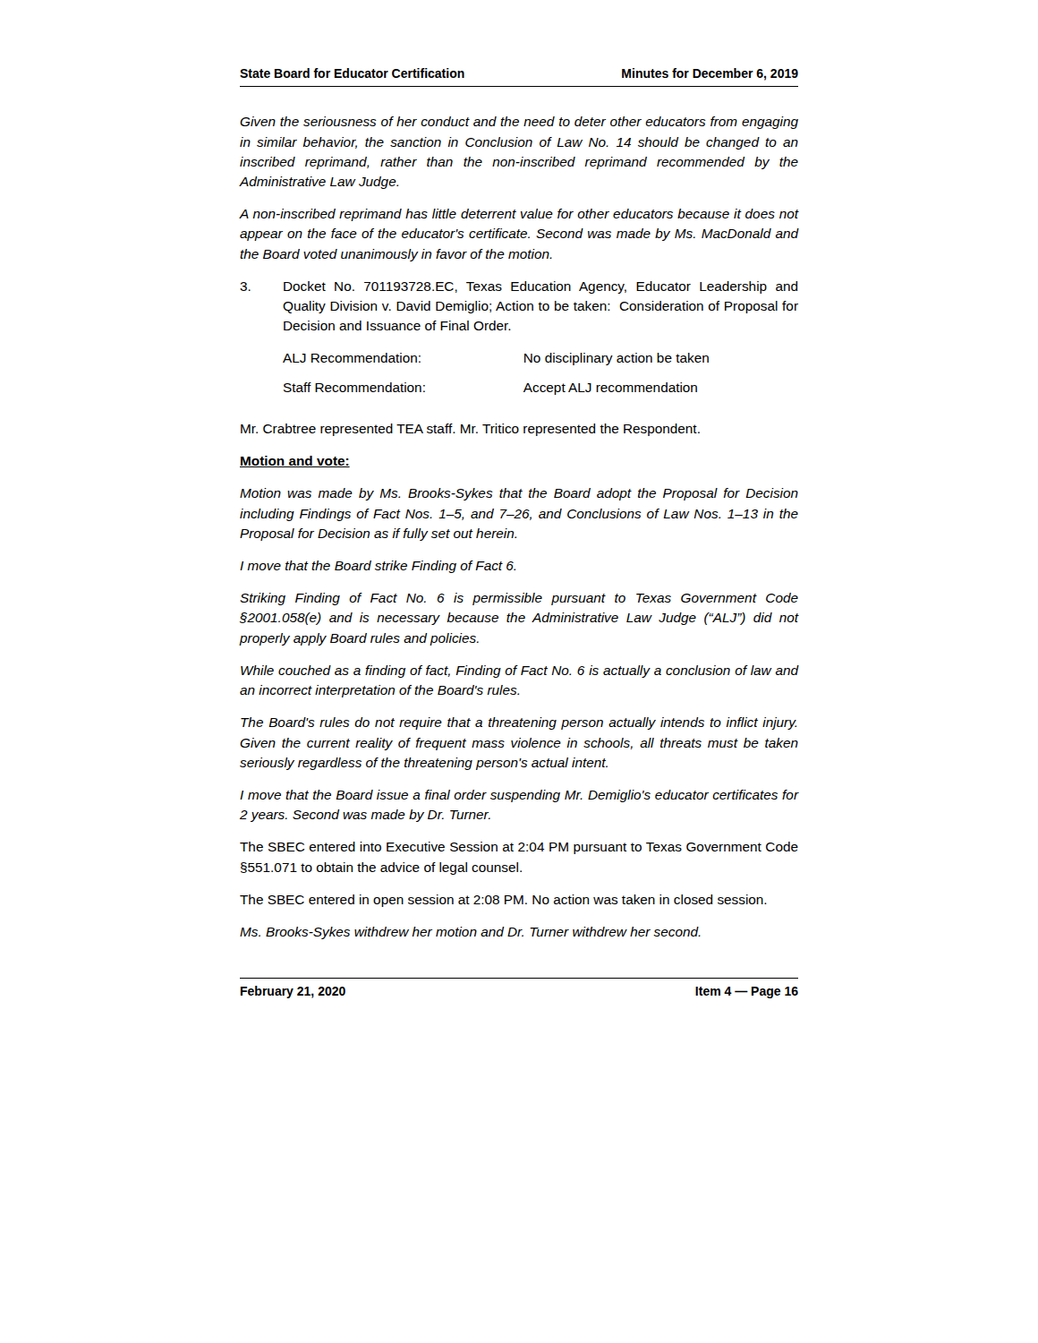State Board for Educator Certification Minutes for December 6, 2019
Given the seriousness of her conduct and the need to deter other educators from engaging in similar behavior, the sanction in Conclusion of Law No. 14 should be changed to an inscribed reprimand, rather than the non-inscribed reprimand recommended by the Administrative Law Judge.
A non-inscribed reprimand has little deterrent value for other educators because it does not appear on the face of the educator's certificate. Second was made by Ms. MacDonald and the Board voted unanimously in favor of the motion.
3.
Docket No. 701193728.EC, Texas Education Agency, Educator Leadership and Quality Division v. David Demiglio; Action to be taken: Consideration of Proposal for Decision and Issuance of Final Order.
| ALJ Recommendation: | No disciplinary action be taken |
| Staff Recommendation: | Accept ALJ recommendation |
Mr. Crabtree represented TEA staff. Mr. Tritico represented the Respondent.
Motion and vote:
Motion was made by Ms. Brooks-Sykes that the Board adopt the Proposal for Decision including Findings of Fact Nos. 1–5, and 7–26, and Conclusions of Law Nos. 1–13 in the Proposal for Decision as if fully set out herein.
I move that the Board strike Finding of Fact 6.
Striking Finding of Fact No. 6 is permissible pursuant to Texas Government Code §2001.058(e) and is necessary because the Administrative Law Judge (“ALJ”) did not properly apply Board rules and policies.
While couched as a finding of fact, Finding of Fact No. 6 is actually a conclusion of law and an incorrect interpretation of the Board's rules.
The Board's rules do not require that a threatening person actually intends to inflict injury. Given the current reality of frequent mass violence in schools, all threats must be taken seriously regardless of the threatening person's actual intent.
I move that the Board issue a final order suspending Mr. Demiglio's educator certificates for 2 years. Second was made by Dr. Turner.
The SBEC entered into Executive Session at 2:04 PM pursuant to Texas Government Code §551.071 to obtain the advice of legal counsel.
The SBEC entered in open session at 2:08 PM. No action was taken in closed session.
Ms. Brooks-Sykes withdrew her motion and Dr. Turner withdrew her second.
February 21, 2020 Item 4 — Page 16